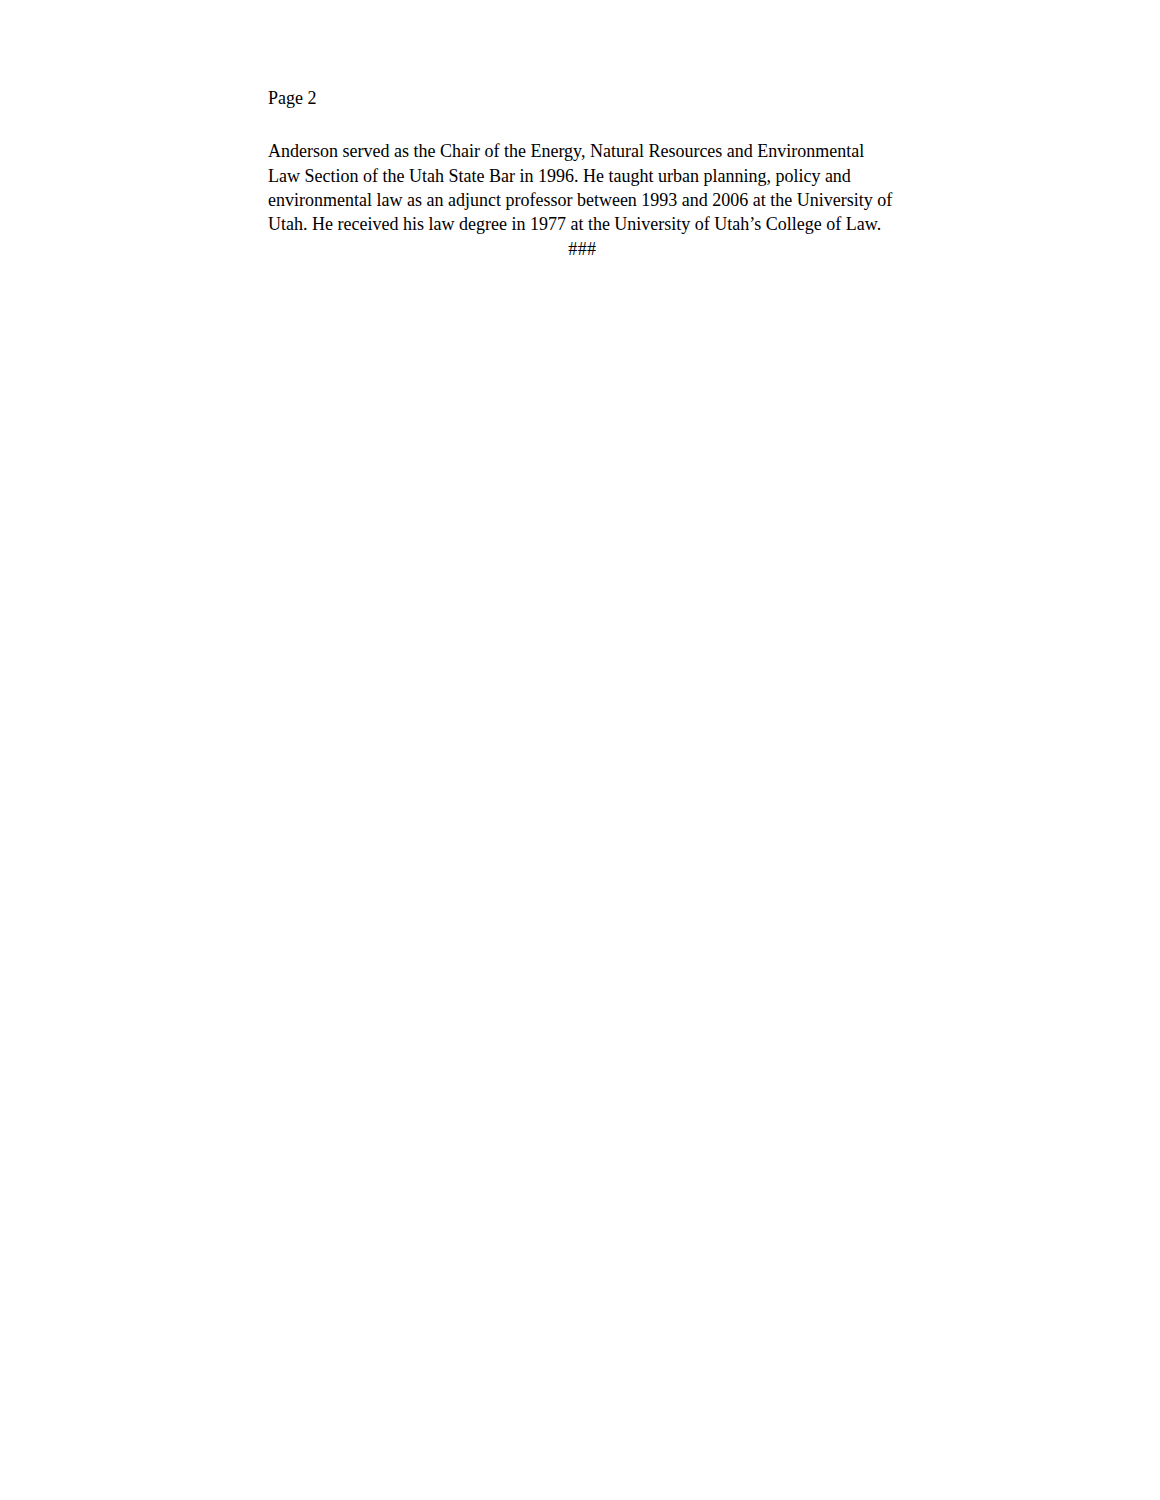Page 2
Anderson served as the Chair of the Energy, Natural Resources and Environmental Law Section of the Utah State Bar in 1996. He taught urban planning, policy and environmental law as an adjunct professor between 1993 and 2006 at the University of Utah. He received his law degree in 1977 at the University of Utah’s College of Law.
###